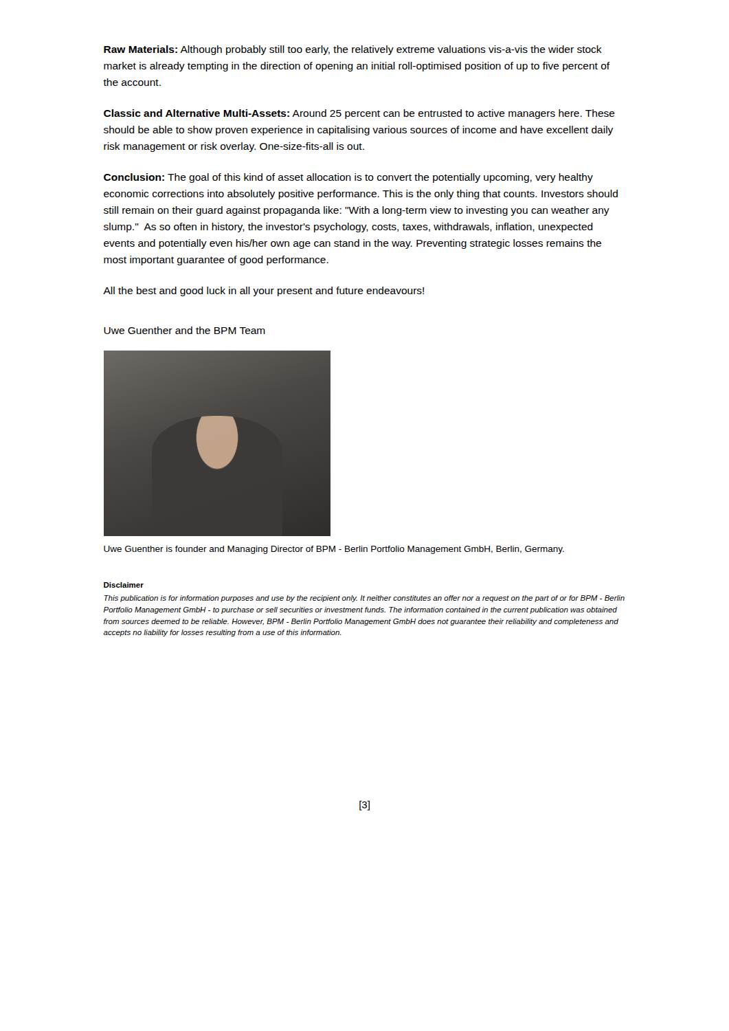Raw Materials: Although probably still too early, the relatively extreme valuations vis-a-vis the wider stock market is already tempting in the direction of opening an initial roll-optimised position of up to five percent of the account.
Classic and Alternative Multi-Assets: Around 25 percent can be entrusted to active managers here. These should be able to show proven experience in capitalising various sources of income and have excellent daily risk management or risk overlay. One-size-fits-all is out.
Conclusion: The goal of this kind of asset allocation is to convert the potentially upcoming, very healthy economic corrections into absolutely positive performance. This is the only thing that counts. Investors should still remain on their guard against propaganda like: "With a long-term view to investing you can weather any slump." As so often in history, the investor's psychology, costs, taxes, withdrawals, inflation, unexpected events and potentially even his/her own age can stand in the way. Preventing strategic losses remains the most important guarantee of good performance.
All the best and good luck in all your present and future endeavours!
Uwe Guenther and the BPM Team
Uwe Guenther is founder and Managing Director of BPM - Berlin Portfolio Management GmbH, Berlin, Germany.
Disclaimer
This publication is for information purposes and use by the recipient only. It neither constitutes an offer nor a request on the part of or for BPM - Berlin Portfolio Management GmbH - to purchase or sell securities or investment funds. The information contained in the current publication was obtained from sources deemed to be reliable. However, BPM - Berlin Portfolio Management GmbH does not guarantee their reliability and completeness and accepts no liability for losses resulting from a use of this information.
[3]